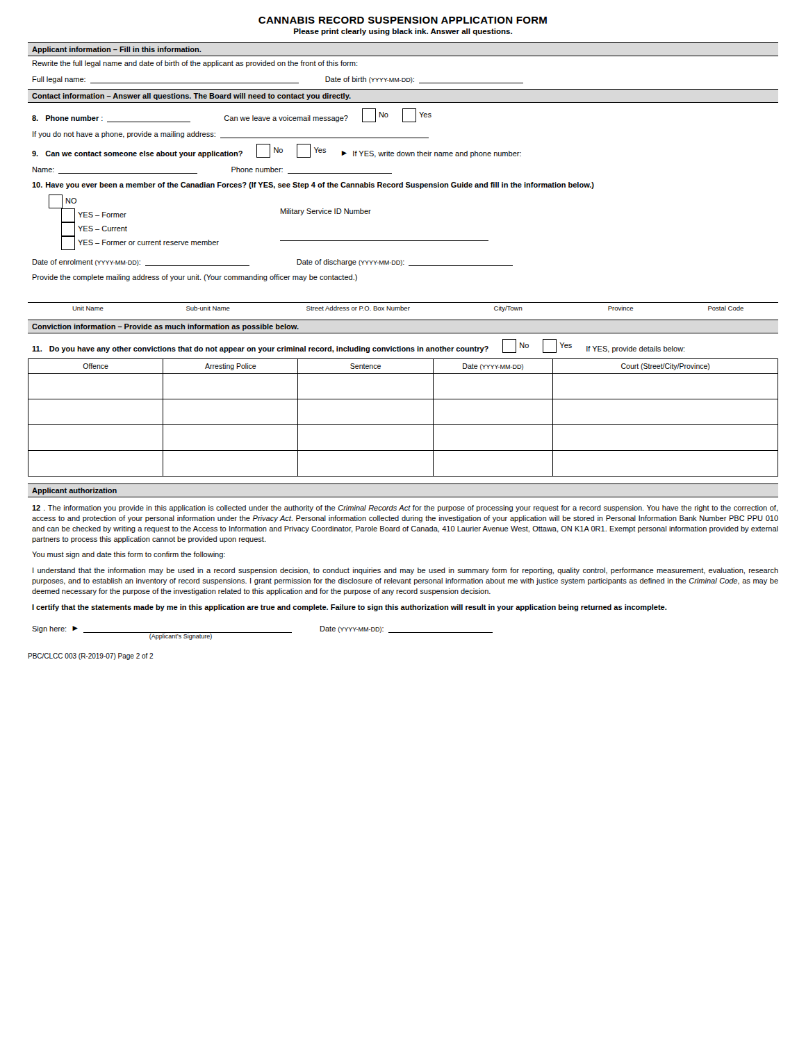CANNABIS RECORD SUSPENSION APPLICATION FORM
Please print clearly using black ink. Answer all questions.
Applicant information – Fill in this information.
Rewrite the full legal name and date of birth of the applicant as provided on the front of this form:
Full legal name:
Date of birth (YYYY-MM-DD):
Contact information – Answer all questions. The Board will need to contact you directly.
8. Phone number :
Can we leave a voicemail message? No Yes
If you do not have a phone, provide a mailing address:
9. Can we contact someone else about your application? No Yes ► If YES, write down their name and phone number:
Name:
Phone number:
10. Have you ever been a member of the Canadian Forces? (If YES, see Step 4 of the Cannabis Record Suspension Guide and fill in the information below.)
NO
YES – Former
YES – Current
YES – Former or current reserve member
Military Service ID Number
Date of enrolment (YYYY-MM-DD):
Date of discharge (YYYY-MM-DD):
Provide the complete mailing address of your unit. (Your commanding officer may be contacted.)
| Unit Name | Sub-unit Name | Street Address or P.O. Box Number | City/Town | Province | Postal Code |
Conviction information – Provide as much information as possible below.
11. Do you have any other convictions that do not appear on your criminal record, including convictions in another country? No Yes If YES, provide details below:
| Offence | Arresting Police | Sentence | Date (YYYY-MM-DD) | Court (Street/City/Province) |
| --- | --- | --- | --- | --- |
Applicant authorization
12. The information you provide in this application is collected under the authority of the Criminal Records Act for the purpose of processing your request for a record suspension. You have the right to the correction of, access to and protection of your personal information under the Privacy Act. Personal information collected during the investigation of your application will be stored in Personal Information Bank Number PBC PPU 010 and can be checked by writing a request to the Access to Information and Privacy Coordinator, Parole Board of Canada, 410 Laurier Avenue West, Ottawa, ON K1A 0R1. Exempt personal information provided by external partners to process this application cannot be provided upon request.
You must sign and date this form to confirm the following:
I understand that the information may be used in a record suspension decision, to conduct inquiries and may be used in summary form for reporting, quality control, performance measurement, evaluation, research purposes, and to establish an inventory of record suspensions. I grant permission for the disclosure of relevant personal information about me with justice system participants as defined in the Criminal Code, as may be deemed necessary for the purpose of the investigation related to this application and for the purpose of any record suspension decision.
I certify that the statements made by me in this application are true and complete. Failure to sign this authorization will result in your application being returned as incomplete.
Sign here:►
Date (YYYY-MM-DD):
(Applicant’s Signature)
PBC/CLCC 003 (R-2019-07) Page 2 of 2